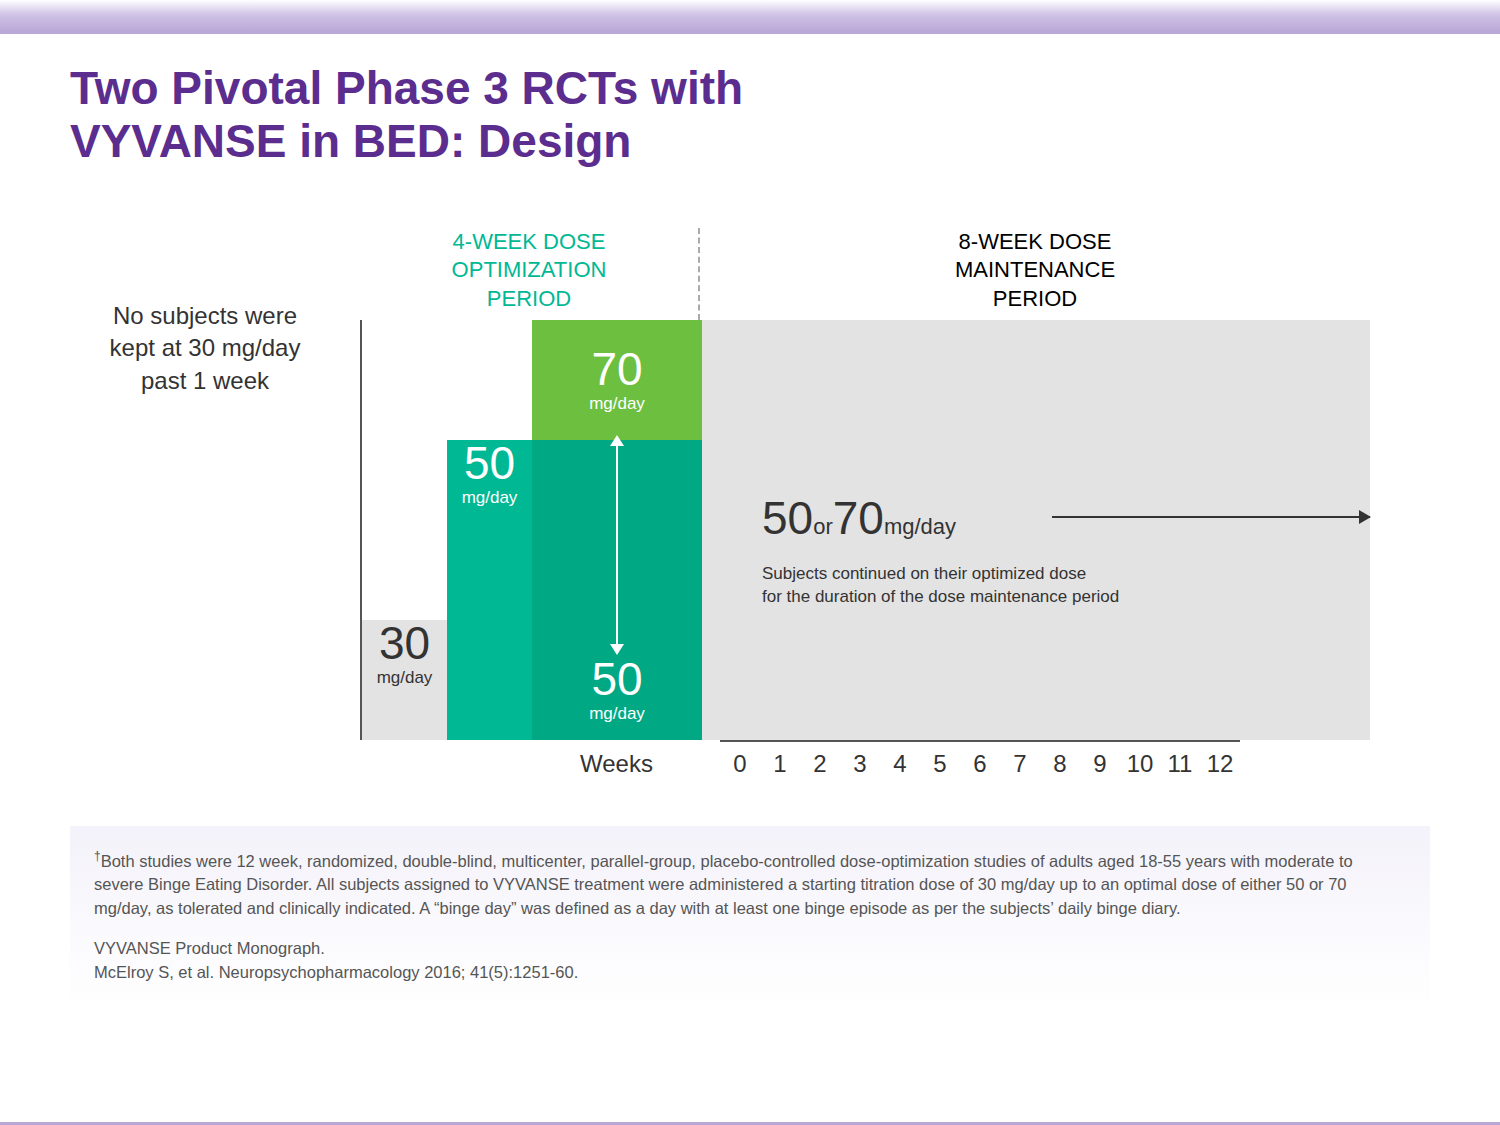Two Pivotal Phase 3 RCTs with
VYVANSE in BED: Design
4-WEEK DOSE
OPTIMIZATION
PERIOD
8-WEEK DOSE
MAINTENANCE
PERIOD
30 mg/day
50 mg/day
70 mg/day
50 mg/day
50or70mg/day
Subjects continued on their optimized dose
for the duration of the dose maintenance period
Weeks
012345 6789101112
No subjects were
kept at 30 mg/day
past 1 week
†Both studies were 12 week, randomized, double-blind, multicenter, parallel-group, placebo-controlled dose-optimization studies of adults aged 18-55 years with moderate to severe Binge Eating Disorder. All subjects assigned to VYVANSE treatment were administered a starting titration dose of 30 mg/day up to an optimal dose of either 50 or 70 mg/day, as tolerated and clinically indicated. A “binge day” was defined as a day with at least one binge episode as per the subjects’ daily binge diary.
VYVANSE Product Monograph.
McElroy S, et al. Neuropsychopharmacology 2016; 41(5):1251-60.